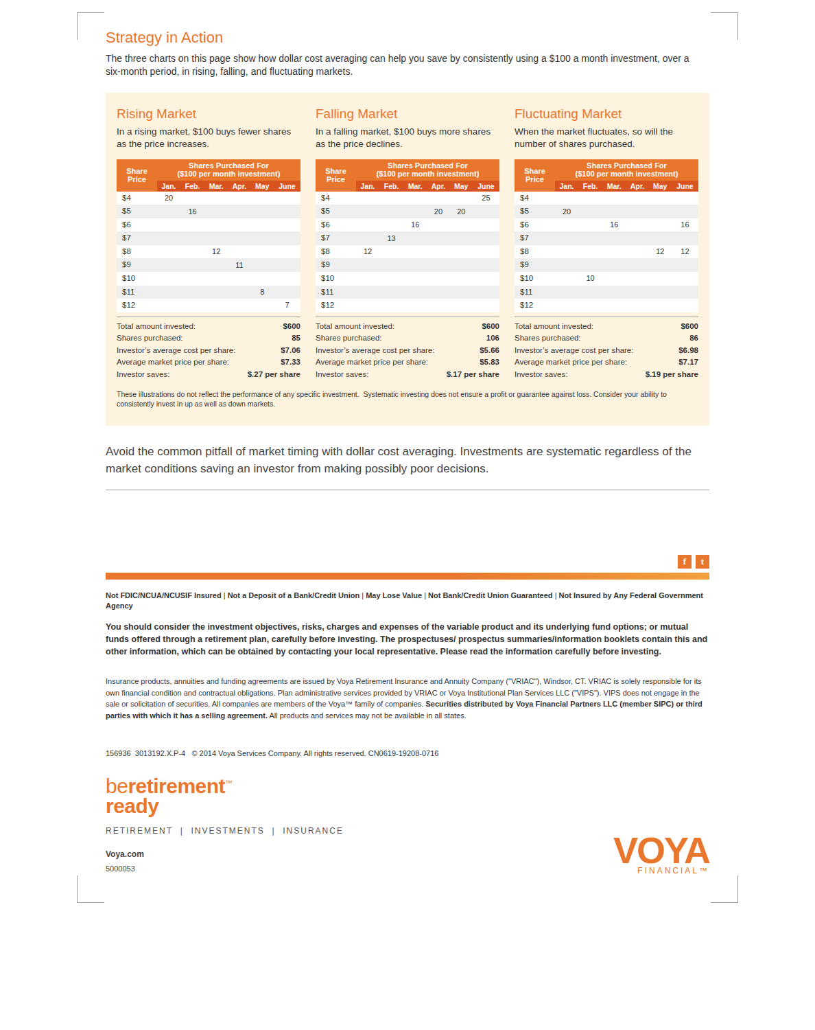Strategy in Action
The three charts on this page show how dollar cost averaging can help you save by consistently using a $100 a month investment, over a six-month period, in rising, falling, and fluctuating markets.
Rising Market
In a rising market, $100 buys fewer shares as the price increases.
| Share Price | Shares Purchased For ($100 per month investment) |
| --- | --- |
| Jan. | Feb. | Mar. | Apr. | May | June |
| $4 | 20 | | | | | |
| $5 | | 16 | | | | |
| $6 | | | | | | |
| $7 | | | | | | |
| $8 | | | 12 | | | |
| $9 | | | | 11 | | |
| $10 | | | | | | |
| $11 | | | | | 8 | |
| $12 | | | | | | 7 |
Total amount invested:$600
Shares purchased: 85
Investor’s average cost per share:$7.06
Average market price per share:$7.33
Investor saves:$.27 per share
Falling Market
In a falling market, $100 buys more shares as the price declines.
| Share Price | Shares Purchased For ($100 per month investment) |
| --- | --- |
| Jan. | Feb. | Mar. | Apr. | May | June |
| $4 | | | | | | 25 |
| $5 | | | | 20 | 20 | |
| $6 | | | 16 | | | |
| $7 | | 13 | | | | |
| $8 | 12 | | | | | |
| $9 | | | | | | |
| $10 | | | | | | |
| $11 | | | | | | |
| $12 | | | | | | |
Total amount invested:$600
Shares purchased: 106
Investor’s average cost per share:$5.66
Average market price per share:$5.83
Investor saves:$.17 per share
Fluctuating Market
When the market fluctuates, so will the number of shares purchased.
| Share Price | Shares Purchased For ($100 per month investment) |
| --- | --- |
| Jan. | Feb. | Mar. | Apr. | May | June |
| $4 | | | | | | |
| $5 | 20 | | | | | |
| $6 | | | 16 | | | 16 |
| $7 | | | | | | |
| $8 | | | | | 12 | 12 |
| $9 | | | | | | |
| $10 | | 10 | | | | |
| $11 | | | | | | |
| $12 | | | | | | |
Total amount invested:$600
Shares purchased: 86
Investor’s average cost per share:$6.98
Average market price per share:$7.17
Investor saves:$.19 per share
These illustrations do not reflect the performance of any specific investment. Systematic investing does not ensure a profit or guarantee against loss. Consider your ability to consistently invest in up as well as down markets.
Avoid the common pitfall of market timing with dollar cost averaging. Investments are systematic regardless of the market conditions saving an investor from making possibly poor decisions.
ft
Not FDIC/NCUA/NCUSIF Insured | Not a Deposit of a Bank/Credit Union | May Lose Value | Not Bank/Credit Union Guaranteed | Not Insured by Any Federal Government Agency
You should consider the investment objectives, risks, charges and expenses of the variable product and its underlying fund options; or mutual funds offered through a retirement plan, carefully before investing. The prospectuses/ prospectus summaries/information booklets contain this and other information, which can be obtained by contacting your local representative. Please read the information carefully before investing.
Insurance products, annuities and funding agreements are issued by Voya Retirement Insurance and Annuity Company ("VRIAC"), Windsor, CT. VRIAC is solely responsible for its own financial condition and contractual obligations. Plan administrative services provided by VRIAC or Voya Institutional Plan Services LLC ("VIPS"). VIPS does not engage in the sale or solicitation of securities. All companies are members of the Voya™ family of companies. Securities distributed by Voya Financial Partners LLC (member SIPC) or third parties with which it has a selling agreement. All products and services may not be available in all states.
156936 3013192.X.P-4 © 2014 Voya Services Company. All rights reserved. CN0619-19208-0716
beretirement™
ready
RETIREMENT | INVESTMENTS | INSURANCE
Voya.com
5000053
VOYA
FINANCIAL™